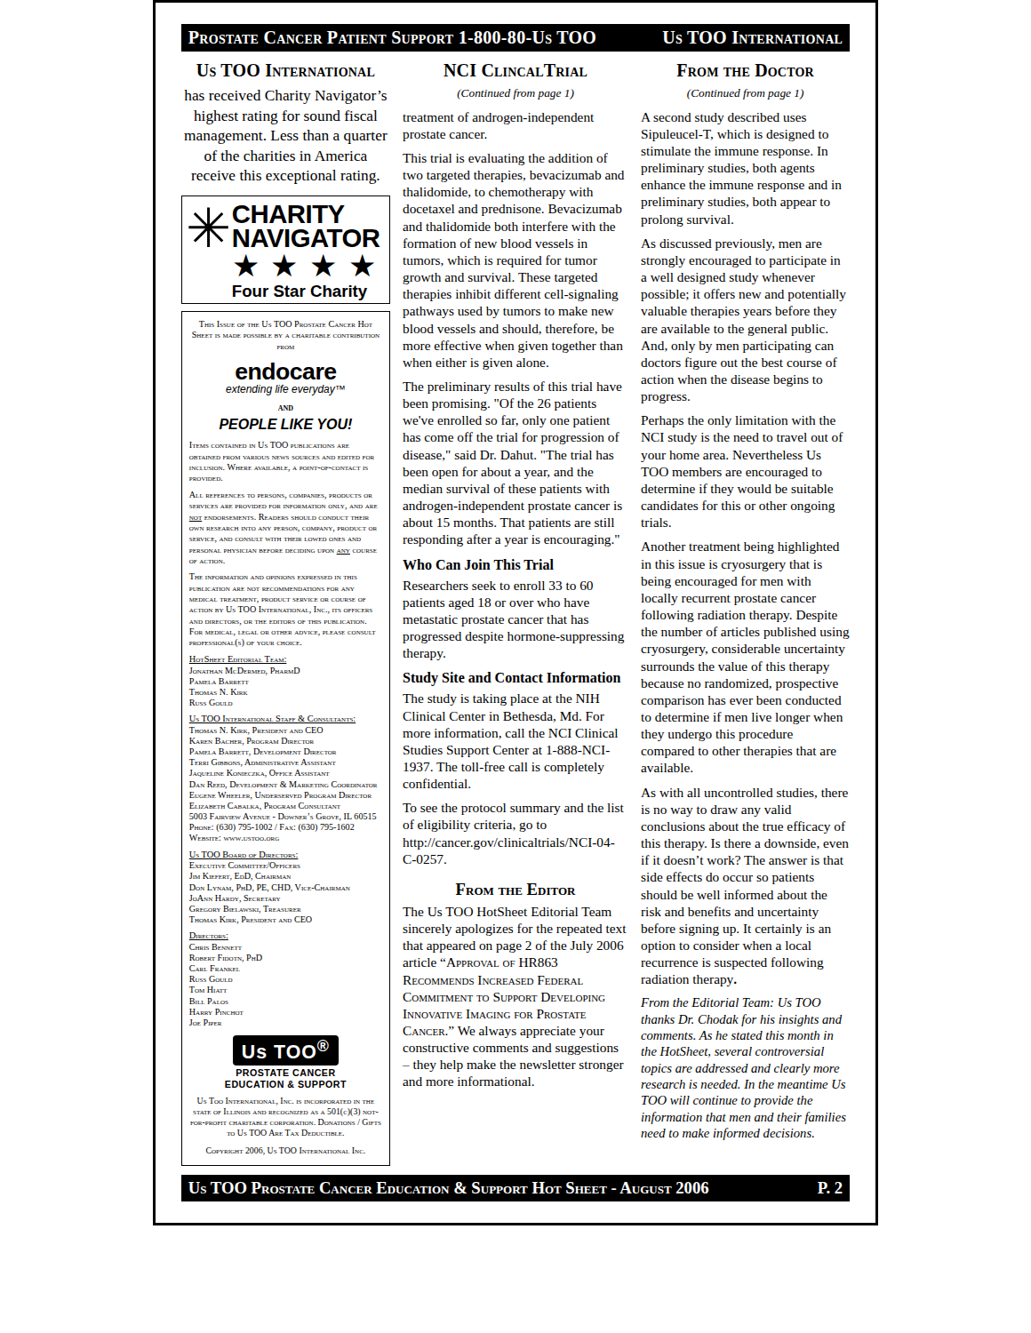Prostate Cancer Patient Support 1-800-80-Us TOO Us TOO International
Us TOO International
has received Charity Navigator’s highest rating for sound fiscal management. Less than a quarter of the charities in America receive this exceptional rating.
CHARITY
NAVIGATOR
★ ★ ★ ★
Four Star Charity
This Issue of the Us TOO Prostate Cancer Hot Sheet is made possible by a charitable contribution from
endocare
extending life everyday™
and
PEOPLE LIKE YOU!
Items contained in Us TOO publications are obtained from various news sources and edited for inclusion. Where available, a point-of-contact is provided.
All references to persons, companies, products or services are provided for information only, and are not endorsements. Readers should conduct their own research into any person, company, product or service, and consult with their lowed ones and personal physician before deciding upon any course of action.
The information and opinions expressed in this publication are not recommendations for any medical treatment, product service or course of action by Us TOO International, Inc., its officers and directors, or the editors of this publication. For medical, legal or other advice, please consult professional(s) of your choice.
HotSheet Editorial Team:
Jonathan McDermed, PharmD
Pamela Barrett
Thomas N. Kirk
Russ Gould
Us TOO International Staff & Consultants:
Thomas N. Kirk, President and CEO
Karen Bacher, Program Director
Pamela Barrett, Development Director
Terri Gibbons, Administrative Assistant
Jaqueline Konieczka, Office Assistant
Dan Reed, Development & Marketing Coordinator
Eugene Wheeler, Underserved Program Director
Elizabeth Cabalka, Program Consultant
5003 Fairview Avenue - Downer’s Grove, IL 60515
Phone: (630) 795-1002 / Fax: (630) 795-1602
Website: www.ustoo.org
Us TOO Board of Directors:
Executive Committee/Officers
Jim Kiefert, EdD, Chairman
Don Lynam, PhD, PE, CHD, Vice-Chairman
JoAnn Hardy, Secretary
Gregory Bielawski, Treasurer
Thomas Kirk, President and CEO
Directors:
Chris Bennett
Robert Fidotn, PhD
Carl Frankel
Russ Gould
Tom Hiatt
Bill Palos
Harry Pinchot
Joe Piper
Us TOO®
PROSTATE CANCER
EDUCATION & SUPPORT
Us Too International, Inc. is incorporated in the state of Illinois and recognized as a 501(c)(3) not-for-profit charitable corporation. Donations / Gifts to Us TOO Are Tax Deductible.
Copyright 2006, Us TOO International Inc.
NCI ClincalTrial
(Continued from page 1)
treatment of androgen-independent prostate cancer.
This trial is evaluating the addition of two targeted therapies, bevacizumab and thalidomide, to chemotherapy with docetaxel and prednisone. Bevacizumab and thalidomide both interfere with the formation of new blood vessels in tumors, which is required for tumor growth and survival. These targeted therapies inhibit different cell-signaling pathways used by tumors to make new blood vessels and should, therefore, be more effective when given together than when either is given alone.
The preliminary results of this trial have been promising. "Of the 26 patients we've enrolled so far, only one patient has come off the trial for progression of disease," said Dr. Dahut. "The trial has been open for about a year, and the median survival of these patients with androgen-independent prostate cancer is about 15 months. That patients are still responding after a year is encouraging."
Who Can Join This Trial
Researchers seek to enroll 33 to 60 patients aged 18 or over who have metastatic prostate cancer that has progressed despite hormone-suppressing therapy.
Study Site and Contact Information
The study is taking place at the NIH Clinical Center in Bethesda, Md. For more information, call the NCI Clinical Studies Support Center at 1-888-NCI-1937. The toll-free call is completely confidential.
To see the protocol summary and the list of eligibility criteria, go to http://cancer.gov/clinicaltrials/NCI-04-C-0257.
From the Editor
The Us TOO HotSheet Editorial Team sincerely apologizes for the repeated text that appeared on page 2 of the July 2006 article “Approval of HR863 Recommends Increased Federal Commitment to Support Developing Innovative Imaging for Prostate Cancer.” We always appreciate your constructive comments and suggestions – they help make the newsletter stronger and more informational.
From the Doctor
(Continued from page 1)
A second study described uses Sipuleucel-T, which is designed to stimulate the immune response. In preliminary studies, both agents enhance the immune response and in preliminary studies, both appear to prolong survival.
As discussed previously, men are strongly encouraged to participate in a well designed study whenever possible; it offers new and potentially valuable therapies years before they are available to the general public. And, only by men participating can doctors figure out the best course of action when the disease begins to progress.
Perhaps the only limitation with the NCI study is the need to travel out of your home area. Nevertheless Us TOO members are encouraged to determine if they would be suitable candidates for this or other ongoing trials.
Another treatment being highlighted in this issue is cryosurgery that is being encouraged for men with locally recurrent prostate cancer following radiation therapy. Despite the number of articles published using cryosurgery, considerable uncertainty surrounds the value of this therapy because no randomized, prospective comparison has ever been conducted to determine if men live longer when they undergo this procedure compared to other therapies that are available.
As with all uncontrolled studies, there is no way to draw any valid conclusions about the true efficacy of this therapy. Is there a downside, even if it doesn’t work? The answer is that side effects do occur so patients should be well informed about the risk and benefits and uncertainty before signing up. It certainly is an option to consider when a local recurrence is suspected following radiation therapy.
From the Editorial Team: Us TOO thanks Dr. Chodak for his insights and comments. As he stated this month in the HotSheet, several controversial topics are addressed and clearly more research is needed. In the meantime Us TOO will continue to provide the information that men and their families need to make informed decisions.
Us TOO Prostate Cancer Education & Support Hot Sheet - August 2006 P. 2